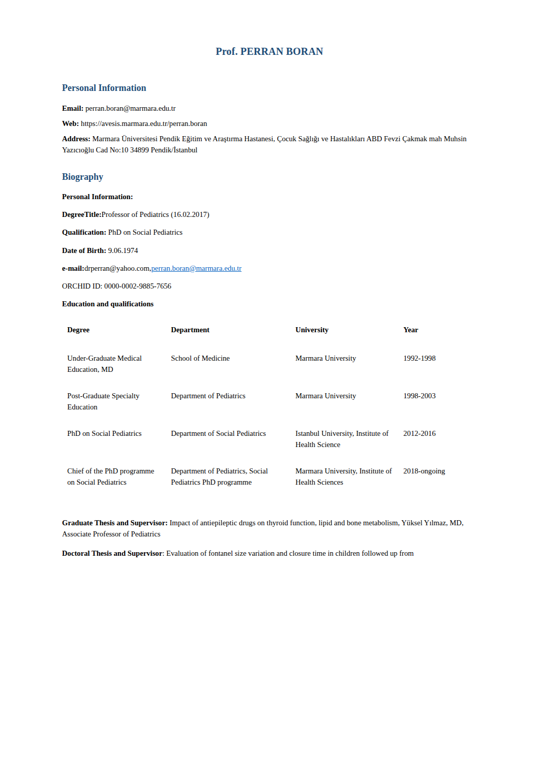Prof. PERRAN BORAN
Personal Information
Email: perran.boran@marmara.edu.tr
Web: https://avesis.marmara.edu.tr/perran.boran
Address: Marmara Üniversitesi Pendik Eğitim ve Araştırma Hastanesi, Çocuk Sağlığı ve Hastalıkları ABD Fevzi Çakmak mah Muhsin Yazıcıoğlu Cad No:10 34899 Pendik/İstanbul
Biography
Personal Information:
DegreeTitle: Professor of Pediatrics (16.02.2017)
Qualification: PhD on Social Pediatrics
Date of Birth: 9.06.1974
e-mail: drperran@yahoo.com,perran.boran@marmara.edu.tr
ORCHID ID: 0000-0002-9885-7656
Education and qualifications
| Degree | Department | University | Year |
| --- | --- | --- | --- |
| Under-Graduate Medical Education, MD | School of Medicine | Marmara University | 1992-1998 |
| Post-Graduate Specialty Education | Department of Pediatrics | Marmara University | 1998-2003 |
| PhD on Social Pediatrics | Department of Social Pediatrics | Istanbul University, Institute of Health Science | 2012-2016 |
| Chief of the PhD programme on Social Pediatrics | Department of Pediatrics, Social Pediatrics PhD programme | Marmara University, Institute of Health Sciences | 2018-ongoing |
Graduate Thesis and Supervisor: Impact of antiepileptic drugs on thyroid function, lipid and bone metabolism, Yüksel Yılmaz, MD, Associate Professor of Pediatrics
Doctoral Thesis and Supervisor: Evaluation of fontanel size variation and closure time in children followed up from